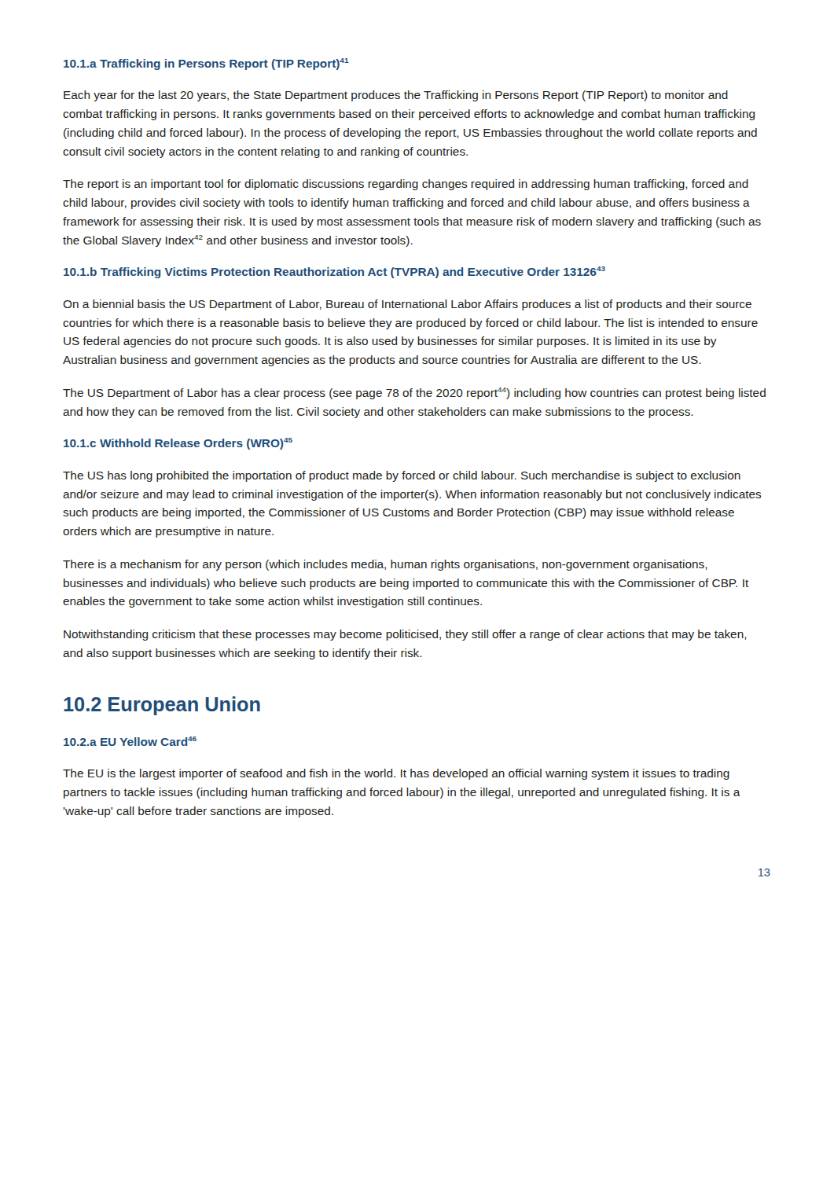10.1.a Trafficking in Persons Report (TIP Report)41
Each year for the last 20 years, the State Department produces the Trafficking in Persons Report (TIP Report) to monitor and combat trafficking in persons. It ranks governments based on their perceived efforts to acknowledge and combat human trafficking (including child and forced labour). In the process of developing the report, US Embassies throughout the world collate reports and consult civil society actors in the content relating to and ranking of countries.
The report is an important tool for diplomatic discussions regarding changes required in addressing human trafficking, forced and child labour, provides civil society with tools to identify human trafficking and forced and child labour abuse, and offers business a framework for assessing their risk. It is used by most assessment tools that measure risk of modern slavery and trafficking (such as the Global Slavery Index42 and other business and investor tools).
10.1.b Trafficking Victims Protection Reauthorization Act (TVPRA) and Executive Order 1312643
On a biennial basis the US Department of Labor, Bureau of International Labor Affairs produces a list of products and their source countries for which there is a reasonable basis to believe they are produced by forced or child labour. The list is intended to ensure US federal agencies do not procure such goods. It is also used by businesses for similar purposes. It is limited in its use by Australian business and government agencies as the products and source countries for Australia are different to the US.
The US Department of Labor has a clear process (see page 78 of the 2020 report44) including how countries can protest being listed and how they can be removed from the list. Civil society and other stakeholders can make submissions to the process.
10.1.c Withhold Release Orders (WRO)45
The US has long prohibited the importation of product made by forced or child labour. Such merchandise is subject to exclusion and/or seizure and may lead to criminal investigation of the importer(s). When information reasonably but not conclusively indicates such products are being imported, the Commissioner of US Customs and Border Protection (CBP) may issue withhold release orders which are presumptive in nature.
There is a mechanism for any person (which includes media, human rights organisations, non-government organisations, businesses and individuals) who believe such products are being imported to communicate this with the Commissioner of CBP. It enables the government to take some action whilst investigation still continues.
Notwithstanding criticism that these processes may become politicised, they still offer a range of clear actions that may be taken, and also support businesses which are seeking to identify their risk.
10.2 European Union
10.2.a EU Yellow Card46
The EU is the largest importer of seafood and fish in the world. It has developed an official warning system it issues to trading partners to tackle issues (including human trafficking and forced labour) in the illegal, unreported and unregulated fishing. It is a 'wake-up' call before trader sanctions are imposed.
13